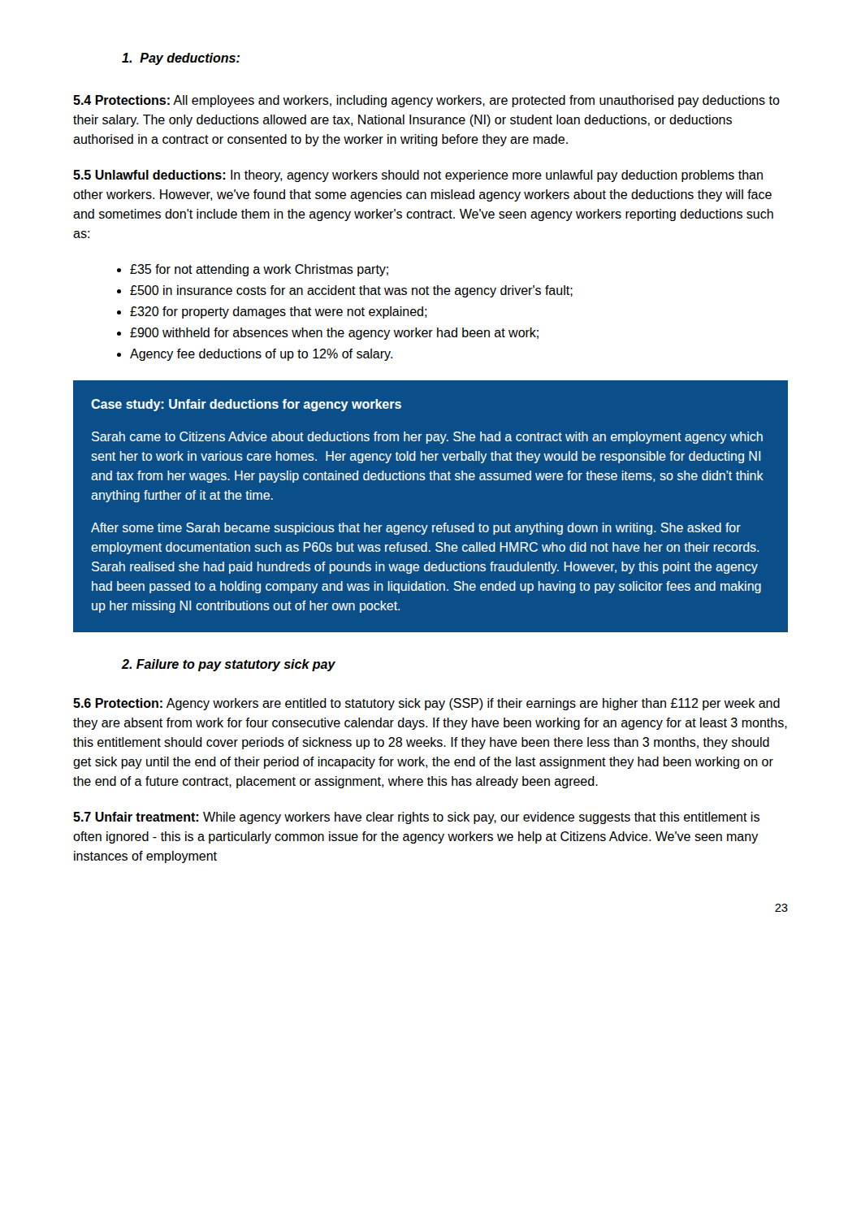1. Pay deductions:
5.4 Protections: All employees and workers, including agency workers, are protected from unauthorised pay deductions to their salary. The only deductions allowed are tax, National Insurance (NI) or student loan deductions, or deductions authorised in a contract or consented to by the worker in writing before they are made.
5.5 Unlawful deductions: In theory, agency workers should not experience more unlawful pay deduction problems than other workers. However, we've found that some agencies can mislead agency workers about the deductions they will face and sometimes don't include them in the agency worker's contract. We've seen agency workers reporting deductions such as:
£35 for not attending a work Christmas party;
£500 in insurance costs for an accident that was not the agency driver's fault;
£320 for property damages that were not explained;
£900 withheld for absences when the agency worker had been at work;
Agency fee deductions of up to 12% of salary.
Case study: Unfair deductions for agency workers
Sarah came to Citizens Advice about deductions from her pay. She had a contract with an employment agency which sent her to work in various care homes. Her agency told her verbally that they would be responsible for deducting NI and tax from her wages. Her payslip contained deductions that she assumed were for these items, so she didn't think anything further of it at the time.
After some time Sarah became suspicious that her agency refused to put anything down in writing. She asked for employment documentation such as P60s but was refused. She called HMRC who did not have her on their records. Sarah realised she had paid hundreds of pounds in wage deductions fraudulently. However, by this point the agency had been passed to a holding company and was in liquidation. She ended up having to pay solicitor fees and making up her missing NI contributions out of her own pocket.
2. Failure to pay statutory sick pay
5.6 Protection: Agency workers are entitled to statutory sick pay (SSP) if their earnings are higher than £112 per week and they are absent from work for four consecutive calendar days. If they have been working for an agency for at least 3 months, this entitlement should cover periods of sickness up to 28 weeks. If they have been there less than 3 months, they should get sick pay until the end of their period of incapacity for work, the end of the last assignment they had been working on or the end of a future contract, placement or assignment, where this has already been agreed.
5.7 Unfair treatment: While agency workers have clear rights to sick pay, our evidence suggests that this entitlement is often ignored - this is a particularly common issue for the agency workers we help at Citizens Advice. We've seen many instances of employment
23